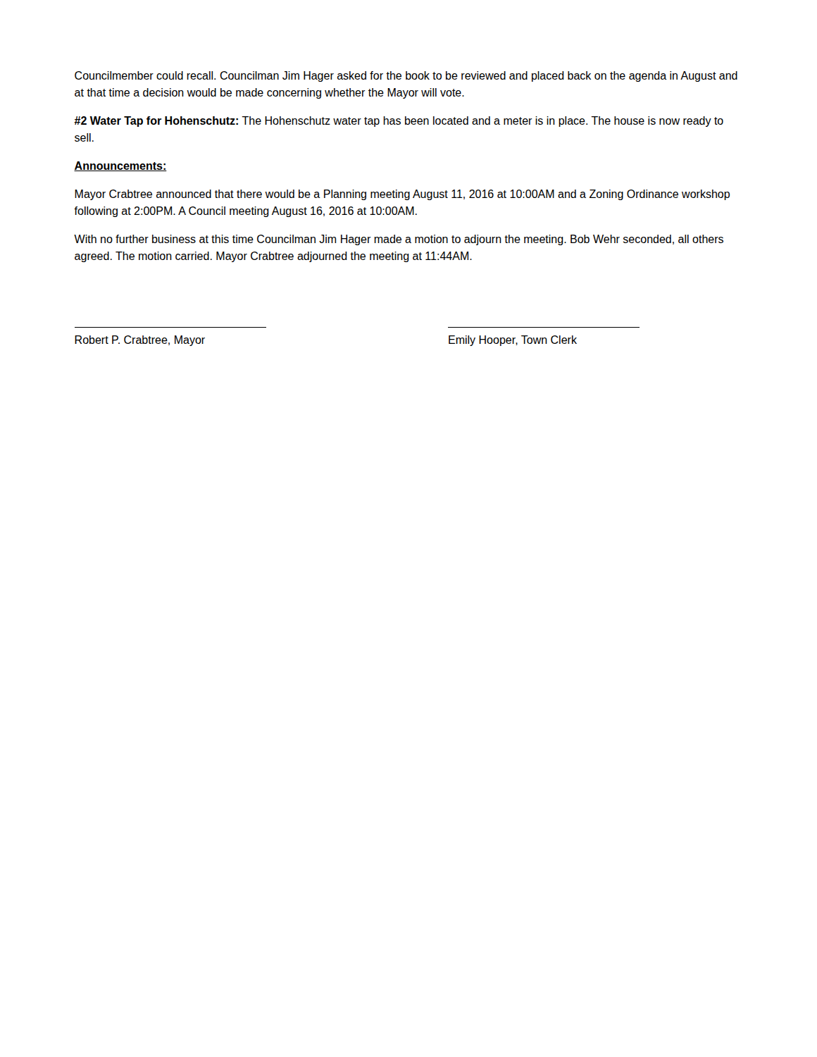Councilmember could recall. Councilman Jim Hager asked for the book to be reviewed and placed back on the agenda in August and at that time a decision would be made concerning whether the Mayor will vote.
#2 Water Tap for Hohenschutz: The Hohenschutz water tap has been located and a meter is in place. The house is now ready to sell.
Announcements:
Mayor Crabtree announced that there would be a Planning meeting August 11, 2016 at 10:00AM and a Zoning Ordinance workshop following at 2:00PM. A Council meeting August 16, 2016 at 10:00AM.
With no further business at this time Councilman Jim Hager made a motion to adjourn the meeting. Bob Wehr seconded, all others agreed. The motion carried. Mayor Crabtree adjourned the meeting at 11:44AM.
| Robert P. Crabtree, Mayor | Emily Hooper, Town Clerk |